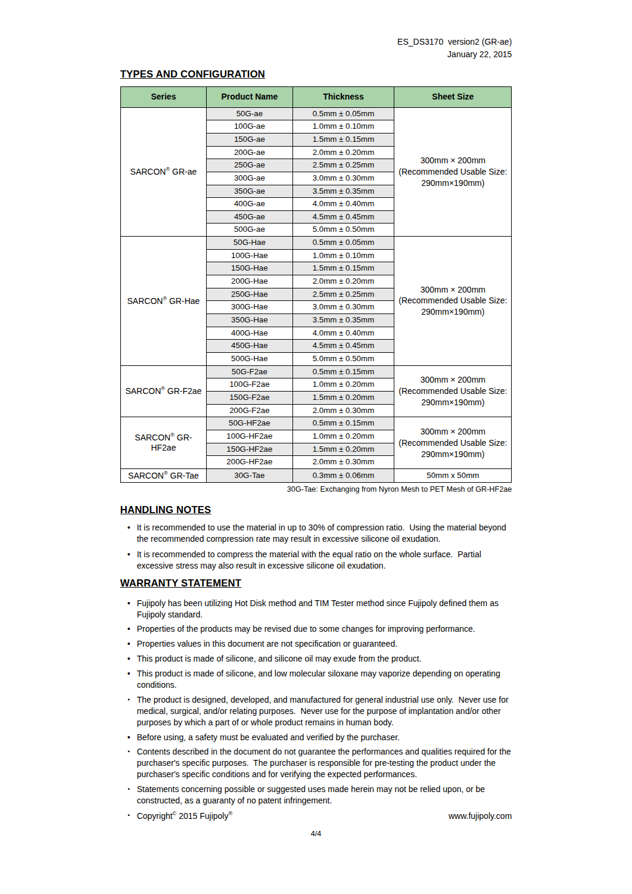ES_DS3170 version2 (GR-ae)
January 22, 2015
TYPES AND CONFIGURATION
| Series | Product Name | Thickness | Sheet Size |
| --- | --- | --- | --- |
| SARCON ® GR-ae | 50G-ae | 0.5mm ± 0.05mm | 300mm × 200mm (Recommended Usable Size: 290mm×190mm) |
| 100G-ae | 1.0mm ± 0.10mm |
| 150G-ae | 1.5mm ± 0.15mm |
| 200G-ae | 2.0mm ± 0.20mm |
| 250G-ae | 2.5mm ± 0.25mm |
| 300G-ae | 3.0mm ± 0.30mm |
| 350G-ae | 3.5mm ± 0.35mm |
| 400G-ae | 4.0mm ± 0.40mm |
| 450G-ae | 4.5mm ± 0.45mm |
| 500G-ae | 5.0mm ± 0.50mm |
| SARCON ® GR-Hae | 50G-Hae | 0.5mm ± 0.05mm | 300mm × 200mm (Recommended Usable Size: 290mm×190mm) |
| 100G-Hae | 1.0mm ± 0.10mm |
| 150G-Hae | 1.5mm ± 0.15mm |
| 200G-Hae | 2.0mm ± 0.20mm |
| 250G-Hae | 2.5mm ± 0.25mm |
| 300G-Hae | 3.0mm ± 0.30mm |
| 350G-Hae | 3.5mm ± 0.35mm |
| 400G-Hae | 4.0mm ± 0.40mm |
| 450G-Hae | 4.5mm ± 0.45mm |
| 500G-Hae | 5.0mm ± 0.50mm |
| SARCON ® GR-F2ae | 50G-F2ae | 0.5mm ± 0.15mm | 300mm × 200mm (Recommended Usable Size: 290mm×190mm) |
| 100G-F2ae | 1.0mm ± 0.20mm |
| 150G-F2ae | 1.5mm ± 0.20mm |
| 200G-F2ae | 2.0mm ± 0.30mm |
| SARCON ® GR-HF2ae | 50G-HF2ae | 0.5mm ± 0.15mm | 300mm × 200mm (Recommended Usable Size: 290mm×190mm) |
| 100G-HF2ae | 1.0mm ± 0.20mm |
| 150G-HF2ae | 1.5mm ± 0.20mm |
| 200G-HF2ae | 2.0mm ± 0.30mm |
| SARCON ® GR-Tae | 30G-Tae | 0.3mm ± 0.06mm | 50mm x 50mm |
30G-Tae: Exchanging from Nyron Mesh to PET Mesh of GR-HF2ae
HANDLING NOTES
It is recommended to use the material in up to 30% of compression ratio. Using the material beyond the recommended compression rate may result in excessive silicone oil exudation.
It is recommended to compress the material with the equal ratio on the whole surface. Partial excessive stress may also result in excessive silicone oil exudation.
WARRANTY STATEMENT
Fujipoly has been utilizing Hot Disk method and TIM Tester method since Fujipoly defined them as Fujipoly standard.
Properties of the products may be revised due to some changes for improving performance.
Properties values in this document are not specification or guaranteed.
This product is made of silicone, and silicone oil may exude from the product.
This product is made of silicone, and low molecular siloxane may vaporize depending on operating conditions.
The product is designed, developed, and manufactured for general industrial use only. Never use for medical, surgical, and/or relating purposes. Never use for the purpose of implantation and/or other purposes by which a part of or whole product remains in human body.
Before using, a safety must be evaluated and verified by the purchaser.
Contents described in the document do not guarantee the performances and qualities required for the purchaser's specific purposes. The purchaser is responsible for pre-testing the product under the purchaser's specific conditions and for verifying the expected performances.
Statements concerning possible or suggested uses made herein may not be relied upon, or be constructed, as a guaranty of no patent infringement.
Copyright© 2015 Fujipoly®www.fujipoly.com
4/4